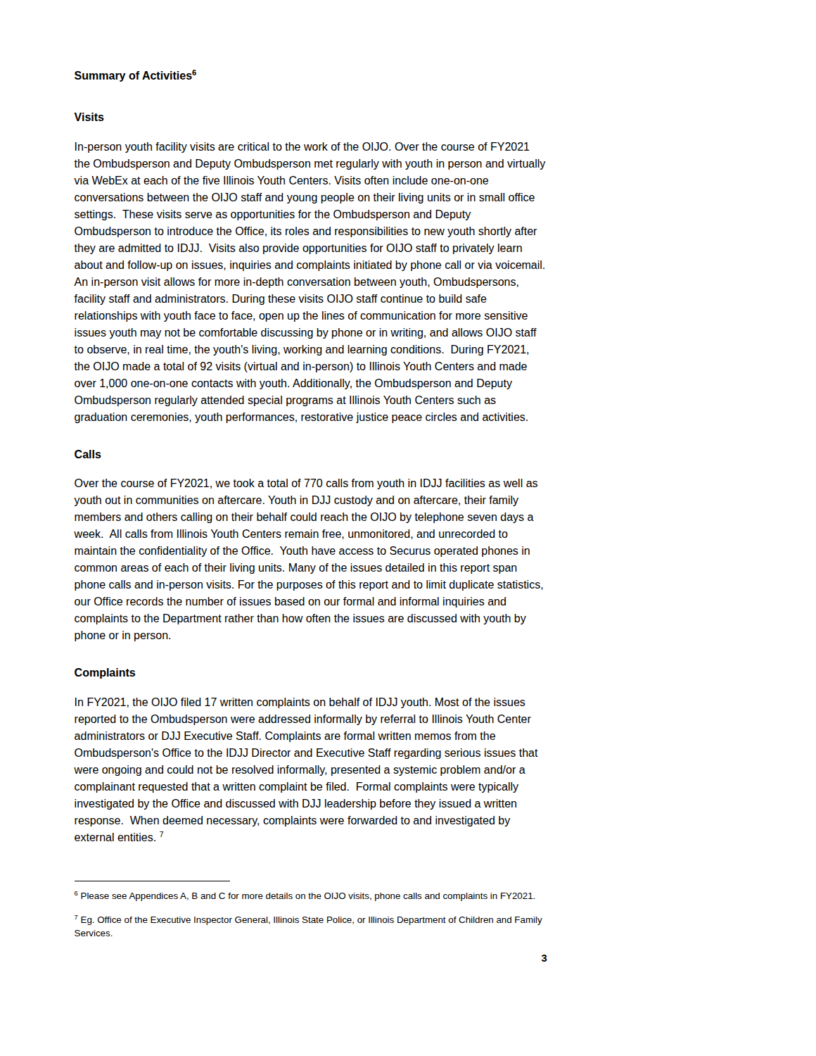Summary of Activities6
Visits
In-person youth facility visits are critical to the work of the OIJO. Over the course of FY2021 the Ombudsperson and Deputy Ombudsperson met regularly with youth in person and virtually via WebEx at each of the five Illinois Youth Centers. Visits often include one-on-one conversations between the OIJO staff and young people on their living units or in small office settings. These visits serve as opportunities for the Ombudsperson and Deputy Ombudsperson to introduce the Office, its roles and responsibilities to new youth shortly after they are admitted to IDJJ. Visits also provide opportunities for OIJO staff to privately learn about and follow-up on issues, inquiries and complaints initiated by phone call or via voicemail. An in-person visit allows for more in-depth conversation between youth, Ombudspersons, facility staff and administrators. During these visits OIJO staff continue to build safe relationships with youth face to face, open up the lines of communication for more sensitive issues youth may not be comfortable discussing by phone or in writing, and allows OIJO staff to observe, in real time, the youth's living, working and learning conditions. During FY2021, the OIJO made a total of 92 visits (virtual and in-person) to Illinois Youth Centers and made over 1,000 one-on-one contacts with youth. Additionally, the Ombudsperson and Deputy Ombudsperson regularly attended special programs at Illinois Youth Centers such as graduation ceremonies, youth performances, restorative justice peace circles and activities.
Calls
Over the course of FY2021, we took a total of 770 calls from youth in IDJJ facilities as well as youth out in communities on aftercare. Youth in DJJ custody and on aftercare, their family members and others calling on their behalf could reach the OIJO by telephone seven days a week. All calls from Illinois Youth Centers remain free, unmonitored, and unrecorded to maintain the confidentiality of the Office. Youth have access to Securus operated phones in common areas of each of their living units. Many of the issues detailed in this report span phone calls and in-person visits. For the purposes of this report and to limit duplicate statistics, our Office records the number of issues based on our formal and informal inquiries and complaints to the Department rather than how often the issues are discussed with youth by phone or in person.
Complaints
In FY2021, the OIJO filed 17 written complaints on behalf of IDJJ youth. Most of the issues reported to the Ombudsperson were addressed informally by referral to Illinois Youth Center administrators or DJJ Executive Staff. Complaints are formal written memos from the Ombudsperson's Office to the IDJJ Director and Executive Staff regarding serious issues that were ongoing and could not be resolved informally, presented a systemic problem and/or a complainant requested that a written complaint be filed. Formal complaints were typically investigated by the Office and discussed with DJJ leadership before they issued a written response. When deemed necessary, complaints were forwarded to and investigated by external entities. 7
6 Please see Appendices A, B and C for more details on the OIJO visits, phone calls and complaints in FY2021.
7 Eg. Office of the Executive Inspector General, Illinois State Police, or Illinois Department of Children and Family Services.
3